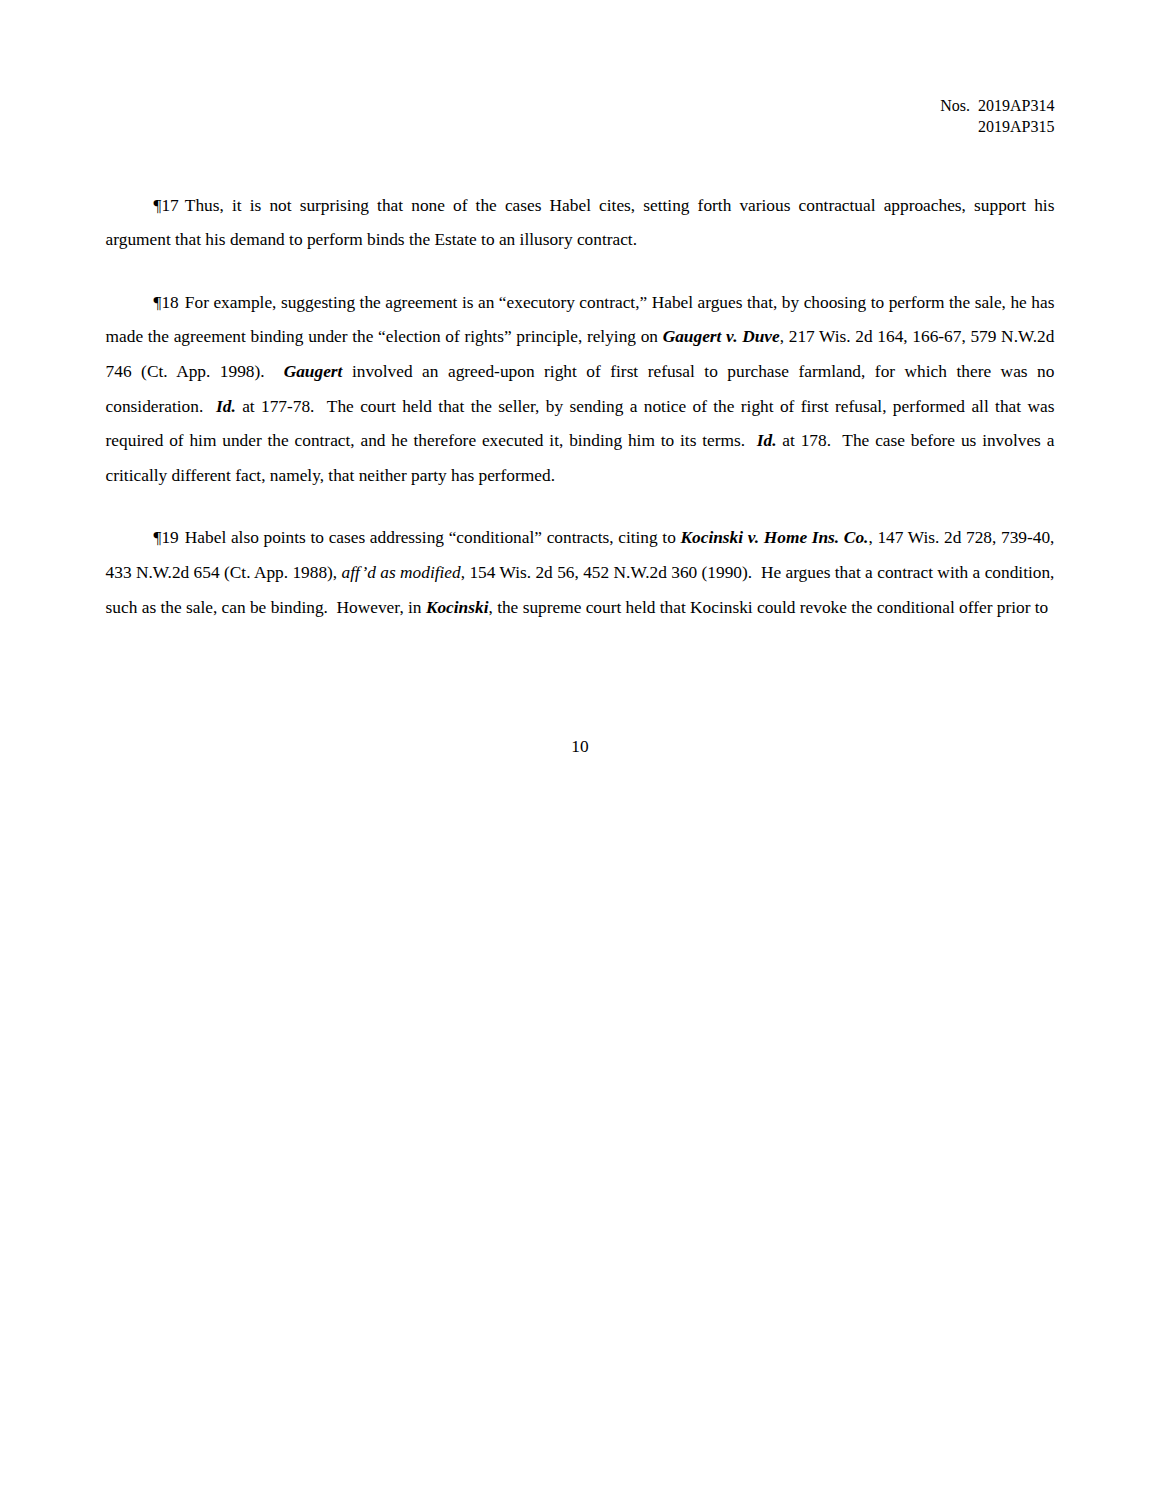Nos. 2019AP314
2019AP315
¶17 Thus, it is not surprising that none of the cases Habel cites, setting forth various contractual approaches, support his argument that his demand to perform binds the Estate to an illusory contract.
¶18 For example, suggesting the agreement is an “executory contract,” Habel argues that, by choosing to perform the sale, he has made the agreement binding under the “election of rights” principle, relying on Gaugert v. Duve, 217 Wis. 2d 164, 166-67, 579 N.W.2d 746 (Ct. App. 1998). Gaugert involved an agreed-upon right of first refusal to purchase farmland, for which there was no consideration. Id. at 177-78. The court held that the seller, by sending a notice of the right of first refusal, performed all that was required of him under the contract, and he therefore executed it, binding him to its terms. Id. at 178. The case before us involves a critically different fact, namely, that neither party has performed.
¶19 Habel also points to cases addressing “conditional” contracts, citing to Kocinski v. Home Ins. Co., 147 Wis. 2d 728, 739-40, 433 N.W.2d 654 (Ct. App. 1988), aff’d as modified, 154 Wis. 2d 56, 452 N.W.2d 360 (1990). He argues that a contract with a condition, such as the sale, can be binding. However, in Kocinski, the supreme court held that Kocinski could revoke the conditional offer prior to
10